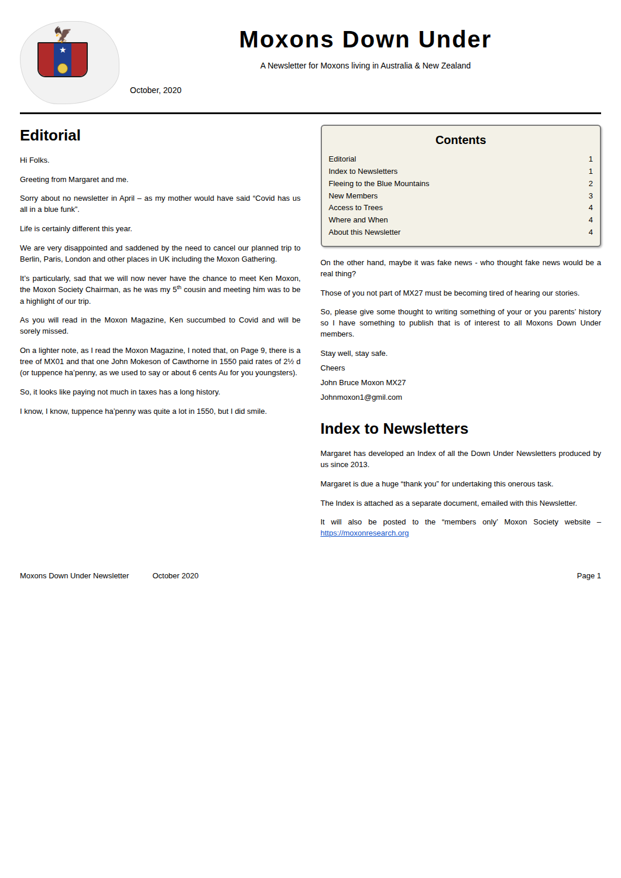🦅
★
Moxons Down Under
A Newsletter for Moxons living in Australia & New Zealand
October, 2020
Editorial
Hi Folks.
Greeting from Margaret and me.
Sorry about no newsletter in April – as my mother would have said “Covid has us all in a blue funk”.
Life is certainly different this year.
We are very disappointed and saddened by the need to cancel our planned trip to Berlin, Paris, London and other places in UK including the Moxon Gathering.
It’s particularly, sad that we will now never have the chance to meet Ken Moxon, the Moxon Society Chairman, as he was my 5th cousin and meeting him was to be a highlight of our trip.
As you will read in the Moxon Magazine, Ken succumbed to Covid and will be sorely missed.
On a lighter note, as I read the Moxon Magazine, I noted that, on Page 9, there is a tree of MX01 and that one John Mokeson of Cawthorne in 1550 paid rates of 2½ d (or tuppence ha’penny, as we used to say or about 6 cents Au for you youngsters).
So, it looks like paying not much in taxes has a long history.
I know, I know, tuppence ha’penny was quite a lot in 1550, but I did smile.
Contents
| Editorial | 1 |
| Index to Newsletters | 1 |
| Fleeing to the Blue Mountains | 2 |
| New Members | 3 |
| Access to Trees | 4 |
| Where and When | 4 |
| About this Newsletter | 4 |
On the other hand, maybe it was fake news - who thought fake news would be a real thing?
Those of you not part of MX27 must be becoming tired of hearing our stories.
So, please give some thought to writing something of your or you parents’ history so I have something to publish that is of interest to all Moxons Down Under members.
Stay well, stay safe.
Cheers
John Bruce Moxon MX27
Johnmoxon1@gmil.com
Index to Newsletters
Margaret has developed an Index of all the Down Under Newsletters produced by us since 2013.
Margaret is due a huge “thank you” for undertaking this onerous task.
The Index is attached as a separate document, emailed with this Newsletter.
It will also be posted to the “members only’ Moxon Society website – https://moxonresearch.org
Moxons Down Under Newsletter
October 2020
Page 1